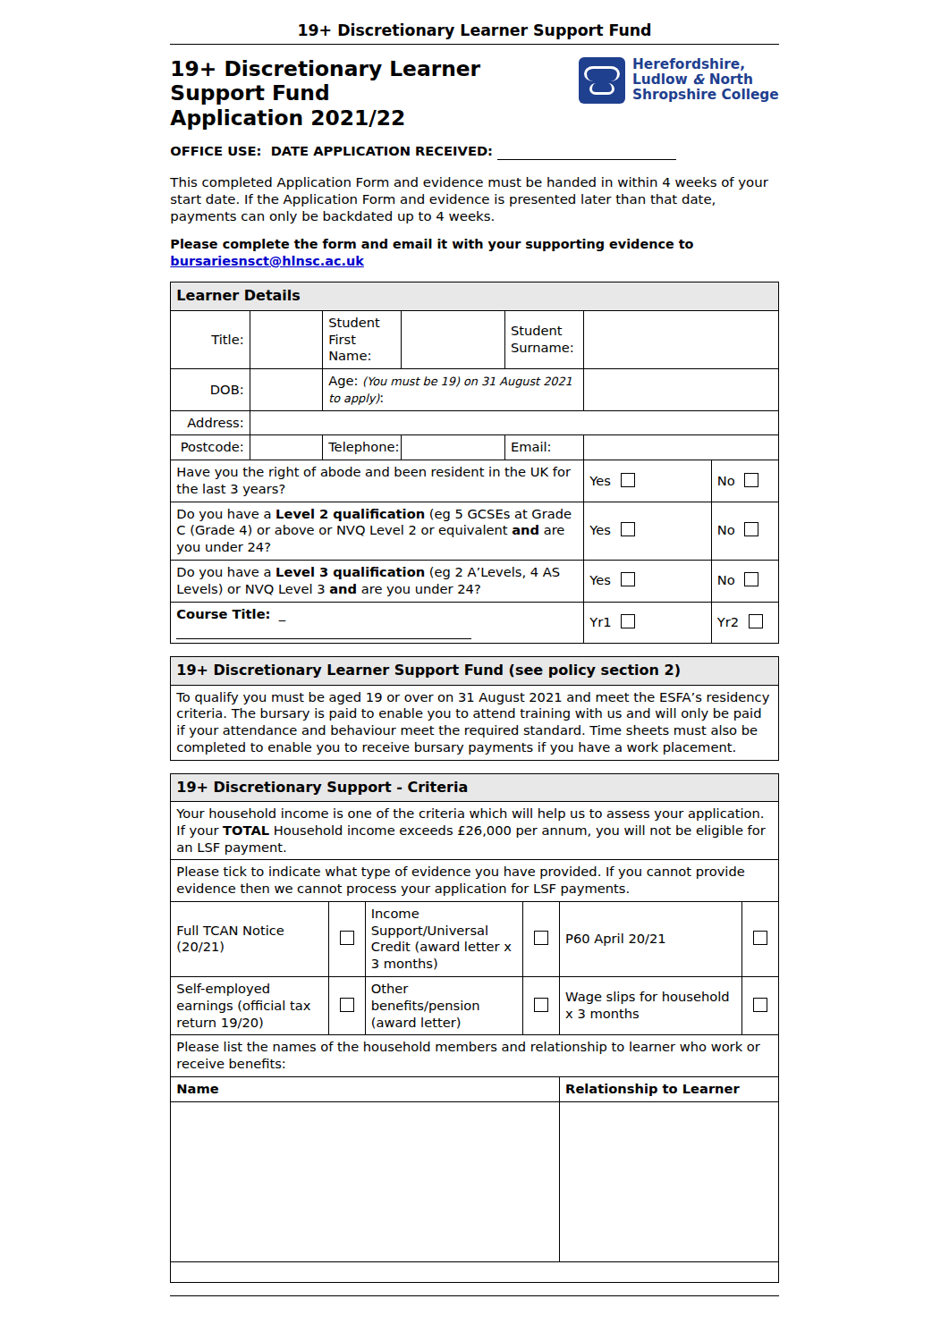19+ Discretionary Learner Support Fund
19+ Discretionary Learner Support Fund
Application 2021/22
Herefordshire,
Ludlow & North
Shropshire College
OFFICE USE: DATE APPLICATION RECEIVED:
This completed Application Form and evidence must be handed in within 4 weeks of your start date. If the Application Form and evidence is presented later than that date, payments can only be backdated up to 4 weeks.
Please complete the form and email it with your supporting evidence to bursariesnsct@hlnsc.ac.uk
| Learner Details |
| Title: | | Student First Name: | | Student Surname: | |
| DOB: | | Age: (You must be 19) on 31 August 2021 to apply) : | |
| Address: | |
| Postcode: | | Telephone: | | Email: | |
| Have you the right of abode and been resident in the UK for the last 3 years? | Yes | No |
| Do you have a Level 2 qualification (eg 5 GCSEs at Grade C (Grade 4) or above or NVQ Level 2 or equivalent and are you under 24? | Yes | No |
| Do you have a Level 3 qualification (eg 2 A’Levels, 4 AS Levels) or NVQ Level 3 and are you under 24? | Yes | No |
| Course Title: _ | Yr1 | Yr2 |
| 19+ Discretionary Learner Support Fund (see policy section 2) |
| To qualify you must be aged 19 or over on 31 August 2021 and meet the ESFA’s residency criteria. The bursary is paid to enable you to attend training with us and will only be paid if your attendance and behaviour meet the required standard. Time sheets must also be completed to enable you to receive bursary payments if you have a work placement. |
| 19+ Discretionary Support - Criteria |
| Your household income is one of the criteria which will help us to assess your application. If your TOTAL Household income exceeds £26,000 per annum, you will not be eligible for an LSF payment. |
| Please tick to indicate what type of evidence you have provided. If you cannot provide evidence then we cannot process your application for LSF payments. |
| Full TCAN Notice (20/21) | | Income Support/Universal Credit (award letter x 3 months) | | P60 April 20/21 | |
| Self-employed earnings (official tax return 19/20) | | Other benefits/pension (award letter) | | Wage slips for household x 3 months | |
| Please list the names of the household members and relationship to learner who work or receive benefits: |
| Name | Relationship to Learner |